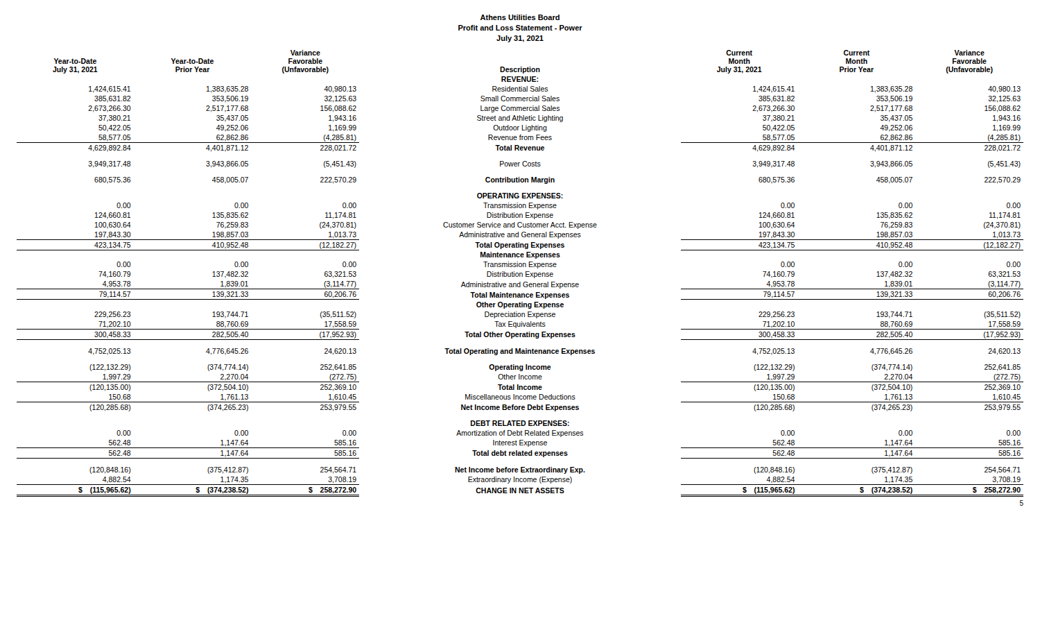Athens Utilities Board
Profit and Loss Statement - Power
July 31, 2021
| Year-to-Date July 31, 2021 | Year-to-Date Prior Year | Variance Favorable (Unfavorable) | Description | Current Month July 31, 2021 | Current Month Prior Year | Variance Favorable (Unfavorable) |
| --- | --- | --- | --- | --- | --- | --- |
| | REVENUE: | |
| 1,424,615.41 | 1,383,635.28 | 40,980.13 | Residential Sales | 1,424,615.41 | 1,383,635.28 | 40,980.13 |
| 385,631.82 | 353,506.19 | 32,125.63 | Small Commercial Sales | 385,631.82 | 353,506.19 | 32,125.63 |
| 2,673,266.30 | 2,517,177.68 | 156,088.62 | Large Commercial Sales | 2,673,266.30 | 2,517,177.68 | 156,088.62 |
| 37,380.21 | 35,437.05 | 1,943.16 | Street and Athletic Lighting | 37,380.21 | 35,437.05 | 1,943.16 |
| 50,422.05 | 49,252.06 | 1,169.99 | Outdoor Lighting | 50,422.05 | 49,252.06 | 1,169.99 |
| 58,577.05 | 62,862.86 | (4,285.81) | Revenue from Fees | 58,577.05 | 62,862.86 | (4,285.81) |
| 4,629,892.84 | 4,401,871.12 | 228,021.72 | Total Revenue | 4,629,892.84 | 4,401,871.12 | 228,021.72 |
| 3,949,317.48 | 3,943,866.05 | (5,451.43) | Power Costs | 3,949,317.48 | 3,943,866.05 | (5,451.43) |
| 680,575.36 | 458,005.07 | 222,570.29 | Contribution Margin | 680,575.36 | 458,005.07 | 222,570.29 |
| | OPERATING EXPENSES: | |
| 0.00 | 0.00 | 0.00 | Transmission Expense | 0.00 | 0.00 | 0.00 |
| 124,660.81 | 135,835.62 | 11,174.81 | Distribution Expense | 124,660.81 | 135,835.62 | 11,174.81 |
| 100,630.64 | 76,259.83 | (24,370.81) | Customer Service and Customer Acct. Expense | 100,630.64 | 76,259.83 | (24,370.81) |
| 197,843.30 | 198,857.03 | 1,013.73 | Administrative and General Expenses | 197,843.30 | 198,857.03 | 1,013.73 |
| 423,134.75 | 410,952.48 | (12,182.27) | Total Operating Expenses | 423,134.75 | 410,952.48 | (12,182.27) |
| | Maintenance Expenses | |
| 0.00 | 0.00 | 0.00 | Transmission Expense | 0.00 | 0.00 | 0.00 |
| 74,160.79 | 137,482.32 | 63,321.53 | Distribution Expense | 74,160.79 | 137,482.32 | 63,321.53 |
| 4,953.78 | 1,839.01 | (3,114.77) | Administrative and General Expense | 4,953.78 | 1,839.01 | (3,114.77) |
| 79,114.57 | 139,321.33 | 60,206.76 | Total Maintenance Expenses | 79,114.57 | 139,321.33 | 60,206.76 |
| | Other Operating Expense | |
| 229,256.23 | 193,744.71 | (35,511.52) | Depreciation Expense | 229,256.23 | 193,744.71 | (35,511.52) |
| 71,202.10 | 88,760.69 | 17,558.59 | Tax Equivalents | 71,202.10 | 88,760.69 | 17,558.59 |
| 300,458.33 | 282,505.40 | (17,952.93) | Total Other Operating Expenses | 300,458.33 | 282,505.40 | (17,952.93) |
| 4,752,025.13 | 4,776,645.26 | 24,620.13 | Total Operating and Maintenance Expenses | 4,752,025.13 | 4,776,645.26 | 24,620.13 |
| (122,132.29) | (374,774.14) | 252,641.85 | Operating Income | (122,132.29) | (374,774.14) | 252,641.85 |
| 1,997.29 | 2,270.04 | (272.75) | Other Income | 1,997.29 | 2,270.04 | (272.75) |
| (120,135.00) | (372,504.10) | 252,369.10 | Total Income | (120,135.00) | (372,504.10) | 252,369.10 |
| 150.68 | 1,761.13 | 1,610.45 | Miscellaneous Income Deductions | 150.68 | 1,761.13 | 1,610.45 |
| (120,285.68) | (374,265.23) | 253,979.55 | Net Income Before Debt Expenses | (120,285.68) | (374,265.23) | 253,979.55 |
| | DEBT RELATED EXPENSES: | |
| 0.00 | 0.00 | 0.00 | Amortization of Debt Related Expenses | 0.00 | 0.00 | 0.00 |
| 562.48 | 1,147.64 | 585.16 | Interest Expense | 562.48 | 1,147.64 | 585.16 |
| 562.48 | 1,147.64 | 585.16 | Total debt related expenses | 562.48 | 1,147.64 | 585.16 |
| (120,848.16) | (375,412.87) | 254,564.71 | Net Income before Extraordinary Exp. | (120,848.16) | (375,412.87) | 254,564.71 |
| 4,882.54 | 1,174.35 | 3,708.19 | Extraordinary Income (Expense) | 4,882.54 | 1,174.35 | 3,708.19 |
| $ (115,965.62) | $ (374,238.52) | $ 258,272.90 | CHANGE IN NET ASSETS | $ (115,965.62) | $ (374,238.52) | $ 258,272.90 |
5